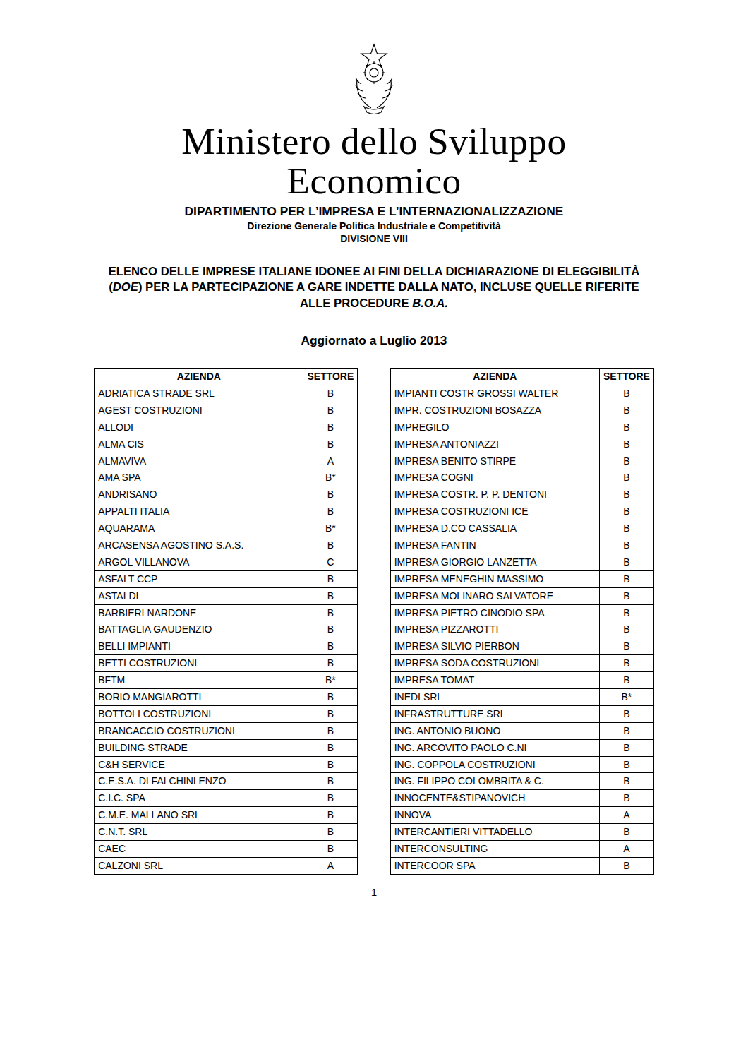Ministero dello Sviluppo Economico
DIPARTIMENTO PER L’IMPRESA E L’INTERNAZIONALIZZAZIONE
Direzione Generale Politica Industriale e Competitività DIVISIONE VIII
Elenco delle imprese italiane idonee ai fini della dichiarazione di eleggibilità (DOE) per la partecipazione a gare indette dalla NATO, incluse quelle riferite alle procedure B.O.A.
Aggiornato a Luglio 2013
| AZIENDA | SETTORE |
| --- | --- |
| ADRIATICA STRADE SRL | B |
| AGEST COSTRUZIONI | B |
| ALLODI | B |
| ALMA CIS | B |
| ALMAVIVA | A |
| AMA SPA | B* |
| ANDRISANO | B |
| APPALTI ITALIA | B |
| AQUARAMA | B* |
| ARCASENSA AGOSTINO S.A.S. | B |
| ARGOL VILLANOVA | C |
| ASFALT CCP | B |
| ASTALDI | B |
| BARBIERI NARDONE | B |
| BATTAGLIA GAUDENZIO | B |
| BELLI IMPIANTI | B |
| BETTI COSTRUZIONI | B |
| BFTM | B* |
| BORIO MANGIAROTTI | B |
| BOTTOLI COSTRUZIONI | B |
| BRANCACCIO COSTRUZIONI | B |
| BUILDING STRADE | B |
| C&H SERVICE | B |
| C.E.S.A. DI FALCHINI ENZO | B |
| C.I.C. SPA | B |
| C.M.E. MALLANO SRL | B |
| C.N.T. SRL | B |
| CAEC | B |
| CALZONI SRL | A |
| AZIENDA | SETTORE |
| --- | --- |
| IMPIANTI COSTR GROSSI WALTER | B |
| IMPR. COSTRUZIONI BOSAZZA | B |
| IMPREGILO | B |
| IMPRESA ANTONIAZZI | B |
| IMPRESA BENITO STIRPE | B |
| IMPRESA COGNI | B |
| IMPRESA COSTR. P. P. DENTONI | B |
| IMPRESA COSTRUZIONI ICE | B |
| IMPRESA D.CO CASSALIA | B |
| IMPRESA FANTIN | B |
| IMPRESA GIORGIO LANZETTA | B |
| IMPRESA MENEGHIN MASSIMO | B |
| IMPRESA MOLINARO SALVATORE | B |
| IMPRESA PIETRO CINODIO SPA | B |
| IMPRESA PIZZAROTTI | B |
| IMPRESA SILVIO PIERBON | B |
| IMPRESA SODA COSTRUZIONI | B |
| IMPRESA TOMAT | B |
| INEDI SRL | B* |
| INFRASTRUTTURE SRL | B |
| ING. ANTONIO BUONO | B |
| ING. ARCOVITO PAOLO C.NI | B |
| ING. COPPOLA COSTRUZIONI | B |
| ING. FILIPPO COLOMBRITA & C. | B |
| INNOCENTE&STIPANOVICH | B |
| INNOVA | A |
| INTERCANTIERI VITTADELLO | B |
| INTERCONSULTING | A |
| INTERCOOR SPA | B |
1